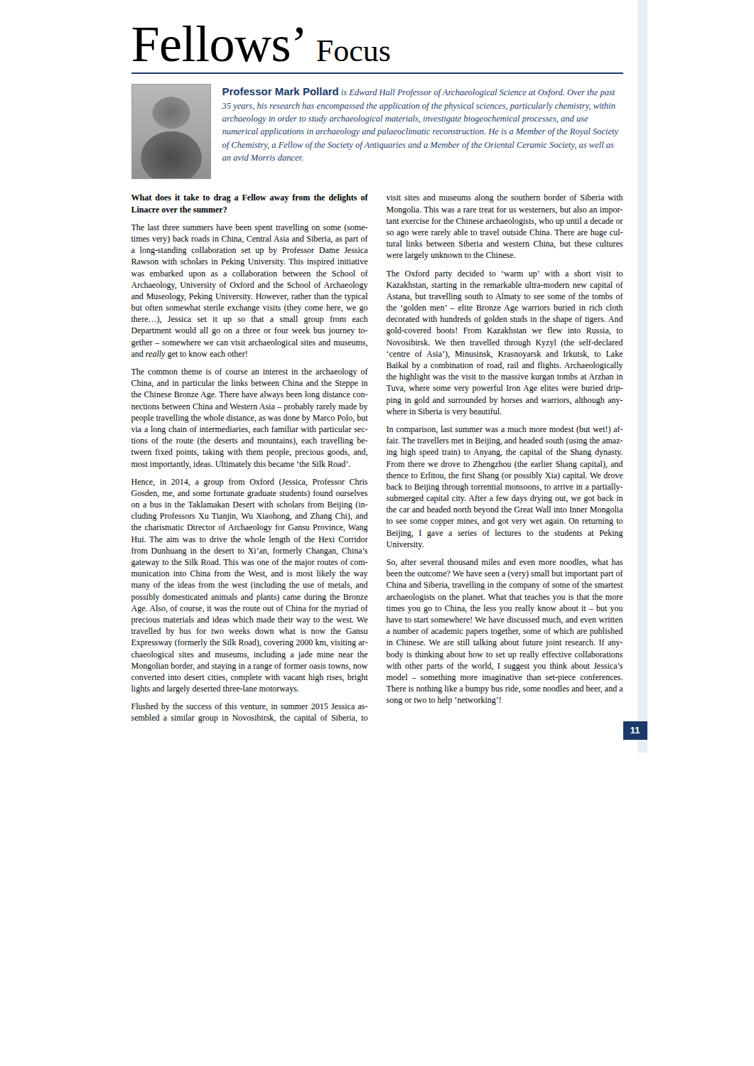Fellows’ Focus
Professor Mark Pollard is Edward Hall Professor of Archaeological Science at Oxford. Over the past 35 years, his research has encompassed the application of the physical sciences, particularly chemistry, within archaeology in order to study archaeological materials, investigate biogeochemical processes, and use numerical applications in archaeology and palaeoclimatic reconstruction. He is a Member of the Royal Society of Chemistry, a Fellow of the Society of Antiquaries and a Member of the Oriental Ceramic Society, as well as an avid Morris dancer.
What does it take to drag a Fellow away from the delights of Linacre over the summer?
The last three summers have been spent travelling on some (sometimes very) back roads in China, Central Asia and Siberia, as part of a long-standing collaboration set up by Professor Dame Jessica Rawson with scholars in Peking University. This inspired initiative was embarked upon as a collaboration between the School of Archaeology, University of Oxford and the School of Archaeology and Museology, Peking University. However, rather than the typical but often somewhat sterile exchange visits (they come here, we go there…), Jessica set it up so that a small group from each Department would all go on a three or four week bus journey together – somewhere we can visit archaeological sites and museums, and really get to know each other!
The common theme is of course an interest in the archaeology of China, and in particular the links between China and the Steppe in the Chinese Bronze Age. There have always been long distance connections between China and Western Asia – probably rarely made by people travelling the whole distance, as was done by Marco Polo, but via a long chain of intermediaries, each familiar with particular sections of the route (the deserts and mountains), each travelling between fixed points, taking with them people, precious goods, and, most importantly, ideas. Ultimately this became ‘the Silk Road’.
Hence, in 2014, a group from Oxford (Jessica, Professor Chris Gosden, me, and some fortunate graduate students) found ourselves on a bus in the Taklamakan Desert with scholars from Beijing (including Professors Xu Tianjin, Wu Xiaohong, and Zhang Chi), and the charismatic Director of Archaeology for Gansu Province, Wang Hui. The aim was to drive the whole length of the Hexi Corridor from Dunhuang in the desert to Xi’an, formerly Changan, China’s gateway to the Silk Road. This was one of the major routes of communication into China from the West, and is most likely the way many of the ideas from the west (including the use of metals, and possibly domesticated animals and plants) came during the Bronze Age. Also, of course, it was the route out of China for the myriad of precious materials and ideas which made their way to the west. We travelled by bus for two weeks down what is now the Gansu Expressway (formerly the Silk Road), covering 2000 km, visiting archaeological sites and museums, including a jade mine near the Mongolian border, and staying in a range of former oasis towns, now converted into desert cities, complete with vacant high rises, bright lights and largely deserted three-lane motorways.
Flushed by the success of this venture, in summer 2015 Jessica assembled a similar group in Novosibirsk, the capital of Siberia, to visit sites and museums along the southern border of Siberia with Mongolia. This was a rare treat for us westerners, but also an important exercise for the Chinese archaeologists, who up until a decade or so ago were rarely able to travel outside China. There are huge cultural links between Siberia and western China, but these cultures were largely unknown to the Chinese.
The Oxford party decided to ‘warm up’ with a short visit to Kazakhstan, starting in the remarkable ultra-modern new capital of Astana, but travelling south to Almaty to see some of the tombs of the ‘golden men’ – elite Bronze Age warriors buried in rich cloth decorated with hundreds of golden studs in the shape of tigers. And gold-covered boots! From Kazakhstan we flew into Russia, to Novosibirsk. We then travelled through Kyzyl (the self-declared ‘centre of Asia’), Minusinsk, Krasnoyarsk and Irkutsk, to Lake Baikal by a combination of road, rail and flights. Archaeologically the highlight was the visit to the massive kurgan tombs at Arzhan in Tuva, where some very powerful Iron Age elites were buried dripping in gold and surrounded by horses and warriors, although anywhere in Siberia is very beautiful.
In comparison, last summer was a much more modest (but wet!) affair. The travellers met in Beijing, and headed south (using the amazing high speed train) to Anyang, the capital of the Shang dynasty. From there we drove to Zhengzhou (the earlier Shang capital), and thence to Erlitou, the first Shang (or possibly Xia) capital. We drove back to Beijing through torrential monsoons, to arrive in a partially-submerged capital city. After a few days drying out, we got back in the car and headed north beyond the Great Wall into Inner Mongolia to see some copper mines, and got very wet again. On returning to Beijing, I gave a series of lectures to the students at Peking University.
So, after several thousand miles and even more noodles, what has been the outcome? We have seen a (very) small but important part of China and Siberia, travelling in the company of some of the smartest archaeologists on the planet. What that teaches you is that the more times you go to China, the less you really know about it – but you have to start somewhere! We have discussed much, and even written a number of academic papers together, some of which are published in Chinese. We are still talking about future joint research. If anybody is thinking about how to set up really effective collaborations with other parts of the world, I suggest you think about Jessica’s model – something more imaginative than set-piece conferences. There is nothing like a bumpy bus ride, some noodles and beer, and a song or two to help ‘networking’!
11